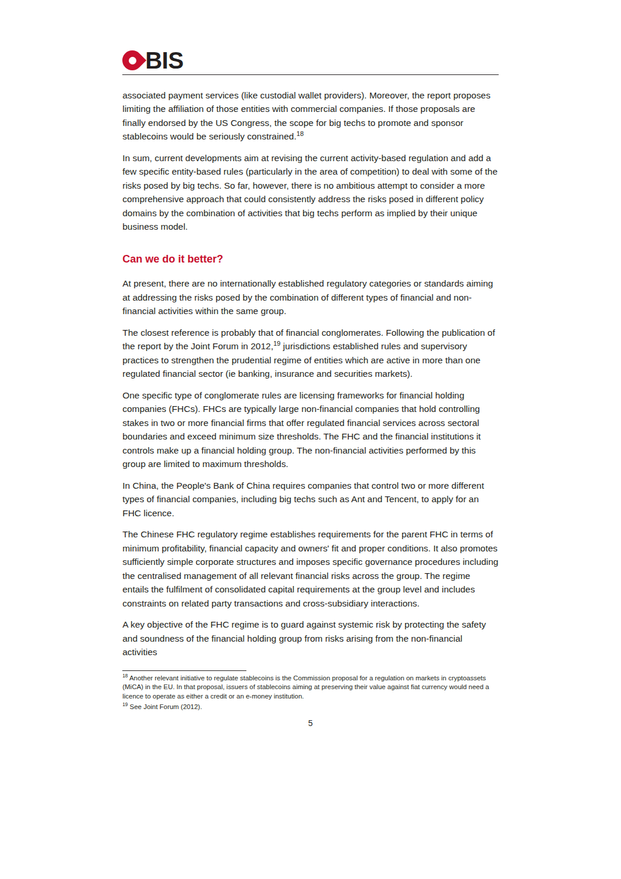BIS
associated payment services (like custodial wallet providers). Moreover, the report proposes limiting the affiliation of those entities with commercial companies. If those proposals are finally endorsed by the US Congress, the scope for big techs to promote and sponsor stablecoins would be seriously constrained.18
In sum, current developments aim at revising the current activity-based regulation and add a few specific entity-based rules (particularly in the area of competition) to deal with some of the risks posed by big techs. So far, however, there is no ambitious attempt to consider a more comprehensive approach that could consistently address the risks posed in different policy domains by the combination of activities that big techs perform as implied by their unique business model.
Can we do it better?
At present, there are no internationally established regulatory categories or standards aiming at addressing the risks posed by the combination of different types of financial and non-financial activities within the same group.
The closest reference is probably that of financial conglomerates. Following the publication of the report by the Joint Forum in 2012,19 jurisdictions established rules and supervisory practices to strengthen the prudential regime of entities which are active in more than one regulated financial sector (ie banking, insurance and securities markets).
One specific type of conglomerate rules are licensing frameworks for financial holding companies (FHCs). FHCs are typically large non-financial companies that hold controlling stakes in two or more financial firms that offer regulated financial services across sectoral boundaries and exceed minimum size thresholds. The FHC and the financial institutions it controls make up a financial holding group. The non-financial activities performed by this group are limited to maximum thresholds.
In China, the People's Bank of China requires companies that control two or more different types of financial companies, including big techs such as Ant and Tencent, to apply for an FHC licence.
The Chinese FHC regulatory regime establishes requirements for the parent FHC in terms of minimum profitability, financial capacity and owners' fit and proper conditions. It also promotes sufficiently simple corporate structures and imposes specific governance procedures including the centralised management of all relevant financial risks across the group. The regime entails the fulfilment of consolidated capital requirements at the group level and includes constraints on related party transactions and cross-subsidiary interactions.
A key objective of the FHC regime is to guard against systemic risk by protecting the safety and soundness of the financial holding group from risks arising from the non-financial activities
18 Another relevant initiative to regulate stablecoins is the Commission proposal for a regulation on markets in cryptoassets (MiCA) in the EU. In that proposal, issuers of stablecoins aiming at preserving their value against fiat currency would need a licence to operate as either a credit or an e-money institution.
19 See Joint Forum (2012).
5